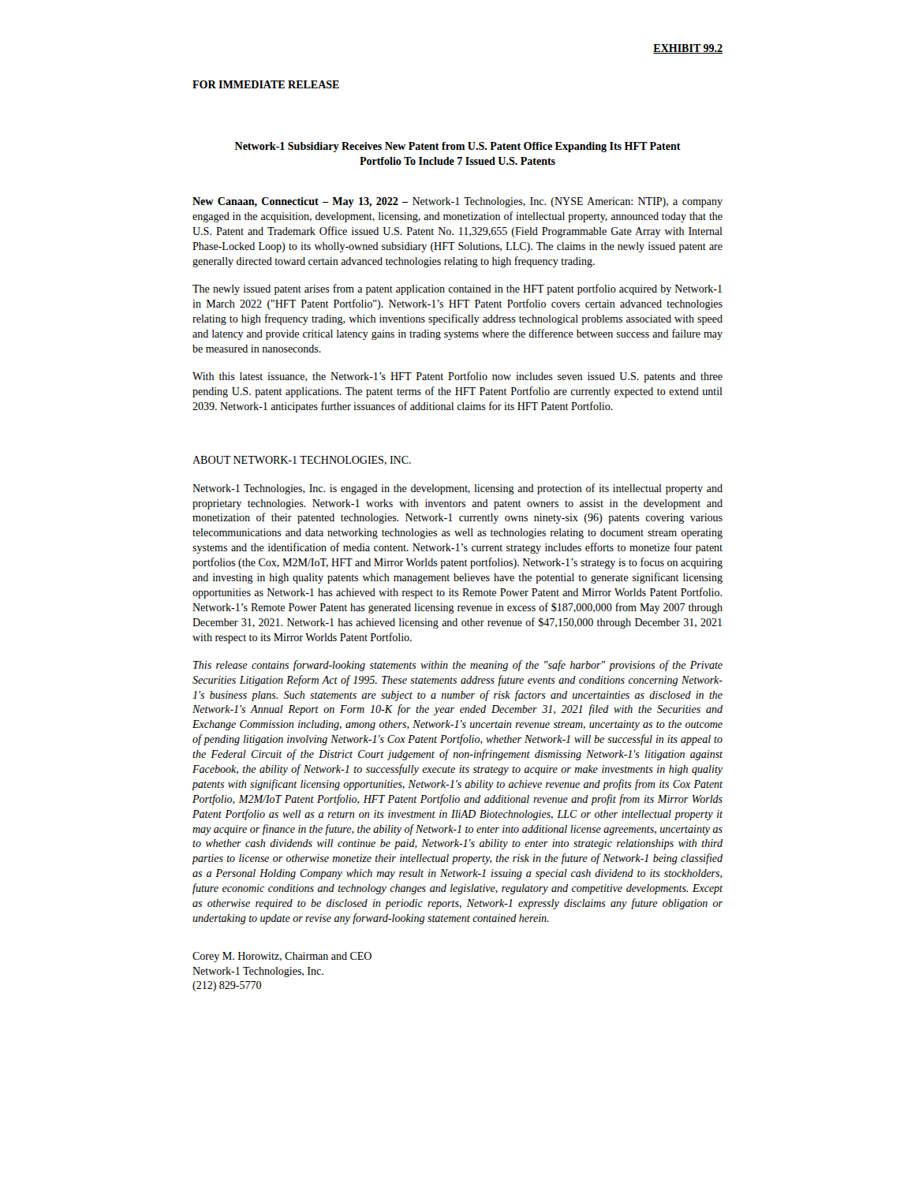EXHIBIT 99.2
FOR IMMEDIATE RELEASE
Network-1 Subsidiary Receives New Patent from U.S. Patent Office Expanding Its HFT Patent Portfolio To Include 7 Issued U.S. Patents
New Canaan, Connecticut – May 13, 2022 – Network-1 Technologies, Inc. (NYSE American: NTIP), a company engaged in the acquisition, development, licensing, and monetization of intellectual property, announced today that the U.S. Patent and Trademark Office issued U.S. Patent No. 11,329,655 (Field Programmable Gate Array with Internal Phase-Locked Loop) to its wholly-owned subsidiary (HFT Solutions, LLC). The claims in the newly issued patent are generally directed toward certain advanced technologies relating to high frequency trading.
The newly issued patent arises from a patent application contained in the HFT patent portfolio acquired by Network-1 in March 2022 ("HFT Patent Portfolio"). Network-1’s HFT Patent Portfolio covers certain advanced technologies relating to high frequency trading, which inventions specifically address technological problems associated with speed and latency and provide critical latency gains in trading systems where the difference between success and failure may be measured in nanoseconds.
With this latest issuance, the Network-1’s HFT Patent Portfolio now includes seven issued U.S. patents and three pending U.S. patent applications. The patent terms of the HFT Patent Portfolio are currently expected to extend until 2039. Network-1 anticipates further issuances of additional claims for its HFT Patent Portfolio.
ABOUT NETWORK-1 TECHNOLOGIES, INC.
Network-1 Technologies, Inc. is engaged in the development, licensing and protection of its intellectual property and proprietary technologies. Network-1 works with inventors and patent owners to assist in the development and monetization of their patented technologies. Network-1 currently owns ninety-six (96) patents covering various telecommunications and data networking technologies as well as technologies relating to document stream operating systems and the identification of media content. Network-1’s current strategy includes efforts to monetize four patent portfolios (the Cox, M2M/IoT, HFT and Mirror Worlds patent portfolios). Network-1’s strategy is to focus on acquiring and investing in high quality patents which management believes have the potential to generate significant licensing opportunities as Network-1 has achieved with respect to its Remote Power Patent and Mirror Worlds Patent Portfolio. Network-1’s Remote Power Patent has generated licensing revenue in excess of $187,000,000 from May 2007 through December 31, 2021. Network-1 has achieved licensing and other revenue of $47,150,000 through December 31, 2021 with respect to its Mirror Worlds Patent Portfolio.
This release contains forward-looking statements within the meaning of the "safe harbor" provisions of the Private Securities Litigation Reform Act of 1995. These statements address future events and conditions concerning Network-1's business plans. Such statements are subject to a number of risk factors and uncertainties as disclosed in the Network-1's Annual Report on Form 10-K for the year ended December 31, 2021 filed with the Securities and Exchange Commission including, among others, Network-1's uncertain revenue stream, uncertainty as to the outcome of pending litigation involving Network-1's Cox Patent Portfolio, whether Network-1 will be successful in its appeal to the Federal Circuit of the District Court judgement of non-infringement dismissing Network-1's litigation against Facebook, the ability of Network-1 to successfully execute its strategy to acquire or make investments in high quality patents with significant licensing opportunities, Network-1's ability to achieve revenue and profits from its Cox Patent Portfolio, M2M/IoT Patent Portfolio, HFT Patent Portfolio and additional revenue and profit from its Mirror Worlds Patent Portfolio as well as a return on its investment in IliAD Biotechnologies, LLC or other intellectual property it may acquire or finance in the future, the ability of Network-1 to enter into additional license agreements, uncertainty as to whether cash dividends will continue be paid, Network-1's ability to enter into strategic relationships with third parties to license or otherwise monetize their intellectual property, the risk in the future of Network-1 being classified as a Personal Holding Company which may result in Network-1 issuing a special cash dividend to its stockholders, future economic conditions and technology changes and legislative, regulatory and competitive developments. Except as otherwise required to be disclosed in periodic reports, Network-1 expressly disclaims any future obligation or undertaking to update or revise any forward-looking statement contained herein.
Corey M. Horowitz, Chairman and CEO
Network-1 Technologies, Inc.
(212) 829-5770